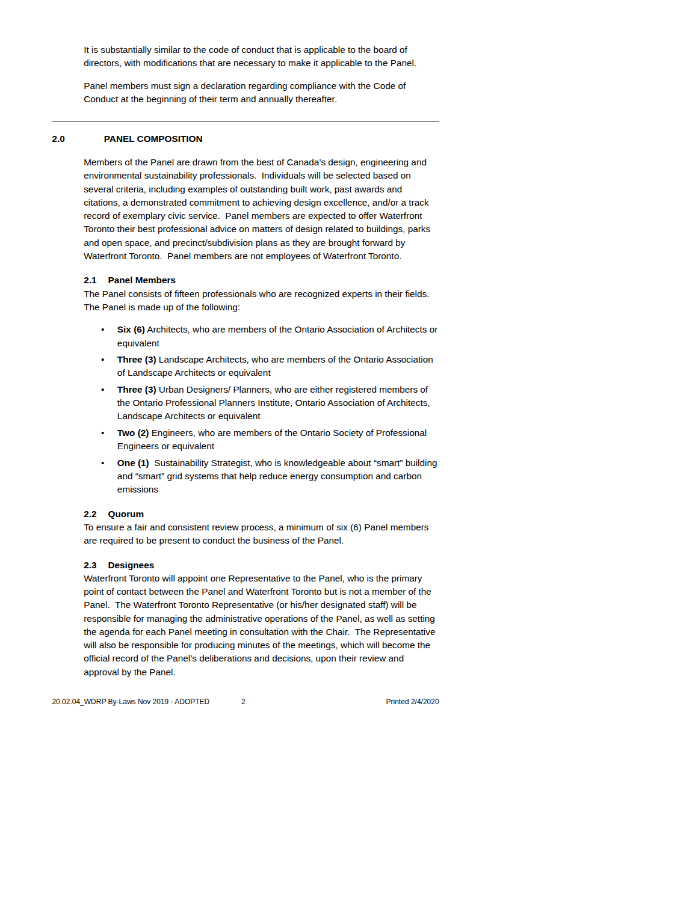It is substantially similar to the code of conduct that is applicable to the board of directors, with modifications that are necessary to make it applicable to the Panel.
Panel members must sign a declaration regarding compliance with the Code of Conduct at the beginning of their term and annually thereafter.
2.0 PANEL COMPOSITION
Members of the Panel are drawn from the best of Canada’s design, engineering and environmental sustainability professionals. Individuals will be selected based on several criteria, including examples of outstanding built work, past awards and citations, a demonstrated commitment to achieving design excellence, and/or a track record of exemplary civic service. Panel members are expected to offer Waterfront Toronto their best professional advice on matters of design related to buildings, parks and open space, and precinct/subdivision plans as they are brought forward by Waterfront Toronto. Panel members are not employees of Waterfront Toronto.
2.1 Panel Members
The Panel consists of fifteen professionals who are recognized experts in their fields. The Panel is made up of the following:
Six (6) Architects, who are members of the Ontario Association of Architects or equivalent
Three (3) Landscape Architects, who are members of the Ontario Association of Landscape Architects or equivalent
Three (3) Urban Designers/ Planners, who are either registered members of the Ontario Professional Planners Institute, Ontario Association of Architects, Landscape Architects or equivalent
Two (2) Engineers, who are members of the Ontario Society of Professional Engineers or equivalent
One (1) Sustainability Strategist, who is knowledgeable about “smart” building and “smart” grid systems that help reduce energy consumption and carbon emissions
2.2 Quorum
To ensure a fair and consistent review process, a minimum of six (6) Panel members are required to be present to conduct the business of the Panel.
2.3 Designees
Waterfront Toronto will appoint one Representative to the Panel, who is the primary point of contact between the Panel and Waterfront Toronto but is not a member of the Panel. The Waterfront Toronto Representative (or his/her designated staff) will be responsible for managing the administrative operations of the Panel, as well as setting the agenda for each Panel meeting in consultation with the Chair. The Representative will also be responsible for producing minutes of the meetings, which will become the official record of the Panel’s deliberations and decisions, upon their review and approval by the Panel.
20.02.04_WDRP By-Laws Nov 2019 - ADOPTED 2 Printed 2/4/2020